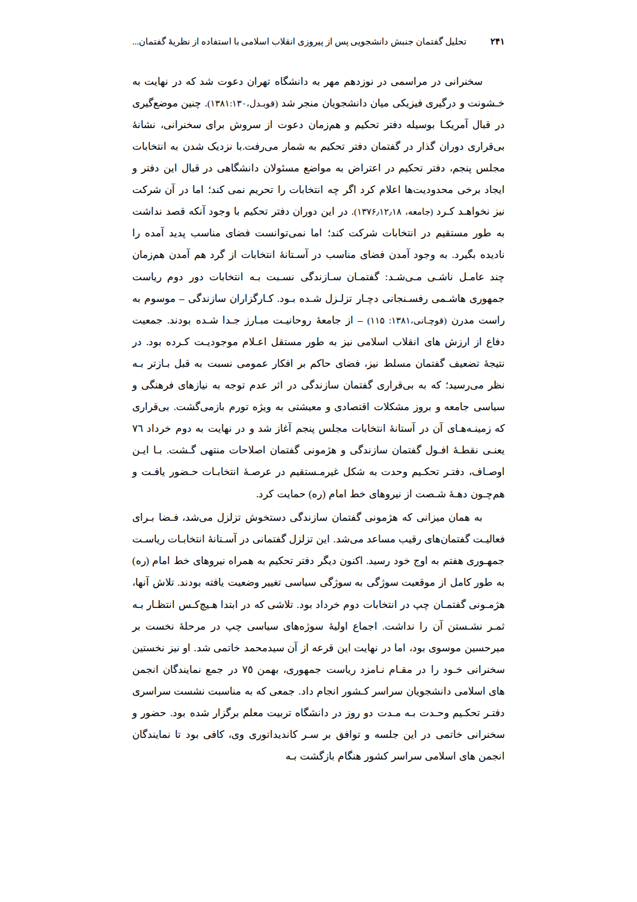۲۴۱ تحلیل گفتمان جنبش دانشجویی پس از پیروزی انقلاب اسلامی با استفاده از نظریۀ گفتمان...
سخنرانی در مراسمی در نوزدهم مهر به دانشگاه تهران دعوت شد که در نهایت به خـشونت و درگیری فیزیکی میان دانشجویان منجر شد (قوبـدل،۱۳۸۱:۱۳۰). چنین موضع‌گیری در قبال آمریکـا بوسیله دفتر تحکیم و هم‌زمان دعوت از سروش برای سخنرانی، نشانۀ بی‌قراری دوران گذار در گفتمان دفتر تحکیم به شمار می‌رفت.با نزدیک شدن به انتخابات مجلس پنجم، دفتر تحکیم در اعتراض به مواضع مسئولان دانشگاهی در قبال این دفتر و ایجاد برخی محدودیت‌ها اعلام کرد اگر چه انتخابات را تحریم نمی کند؛ اما در آن شرکت نیز نخواهـد کـرد (جامعه، ۱۳۷۶٫۱۲٫۱۸). در این دوران دفتر تحکیم با وجود آنکه قصد نداشت به طور مستقیم در انتخابات شرکت کند؛ اما نمی‌توانست فضای مناسب پدید آمده را نادیده بگیرد. به وجود آمدن فضای مناسب در آسـتانۀ انتخابات از گرد هم آمدن هم‌زمان چند عامـل ناشـی مـی‌شـد: گفتمـان سـازندگی نسـبت بـه انتخابات دور دوم ریاست جمهوری هاشـمی رفسـنجانی دچـار تزلـزل شـده بـود. کـارگزاران سازندگی – موسوم به راست مدرن (قوچـانی،۱۳۸۱: ۱۱۵) – از جامعۀ روحانیـت مبـارز جـدا شـده بودند. جمعیت دفاع از ارزش های انقلاب اسلامی نیز به طور مستقل اعـلام موجودیـت کـرده بود. در نتیجۀ تضعیف گفتمان مسلط نیز، فضای حاکم بر افکار عمومی نسبت به قبل بـازتر بـه نظر می‌رسید؛ که به بی‌قراری گفتمان سازندگی در اثر عدم توجه به نیازهای فرهنگی و سیاسی جامعه و بروز مشکلات اقتصادی و معیشتی به ویژه تورم بازمی‌گشت. بی‌قراری که زمینـه‌هـای آن در آستانۀ انتخابات مجلس پنجم آغاز شد و در نهایت به دوم خرداد ۷٦ یعنـی نقطـۀ افـول گفتمان سازندگی و هژمونی گفتمان اصلاحات منتهی گـشت. بـا ایـن اوصـاف، دفتـر تحکـیم وحدت به شکل غیرمـستقیم در عرصـۀ انتخابـات حـضور یافـت و هم‌چـون دهـۀ شـصت از نیروهای خط امام (ره) حمایت کرد.
به همان میزانی که هژمونی گفتمان سازندگی دستخوش تزلزل می‌شد، فـضا بـرای فعالیـت گفتمان‌های رقیب مساعد می‌شد. این تزلزل گفتمانی در آسـتانۀ انتخابـات ریاسـت جمهـوری هفتم به اوج خود رسید. اکنون دیگر دفتر تحکیم به همراه نیروهای خط امام (ره) به طور کامل از موقعیت سوژگی به سوژگی سیاسی تغییر وضعیت یافته بودند. تلاش آنها، هژمـونی گفتمـان چپ در انتخابات دوم خرداد بود. تلاشی که در ابتدا هـیچ‌کـس انتظـار بـه ثمـر نشـستن آن را نداشت. اجماع اولیۀ سوژه‌های سیاسی چپ در مرحلۀ نخست بر میرحسین موسوی بود، اما در نهایت این قرعه از آن سیدمحمد خاتمی شد. او نیز نخستین سخنرانی خـود را در مقـام نـامزد ریاست جمهوری، بهمن ۷٥ در جمع نمایندگان انجمن های اسلامی دانشجویان سراسر کـشور انجام داد. جمعی که به مناسبت نشست سراسری دفتـر تحکـیم وحـدت بـه مـدت دو روز در دانشگاه تربیت معلم برگزار شده بود. حضور و سخنرانی خاتمی در این جلسه و توافق بر سـر کاندیداتوری وی، کافی بود تا نمایندگان انجمن های اسلامی سراسر کشور هنگام بازگشت بـه